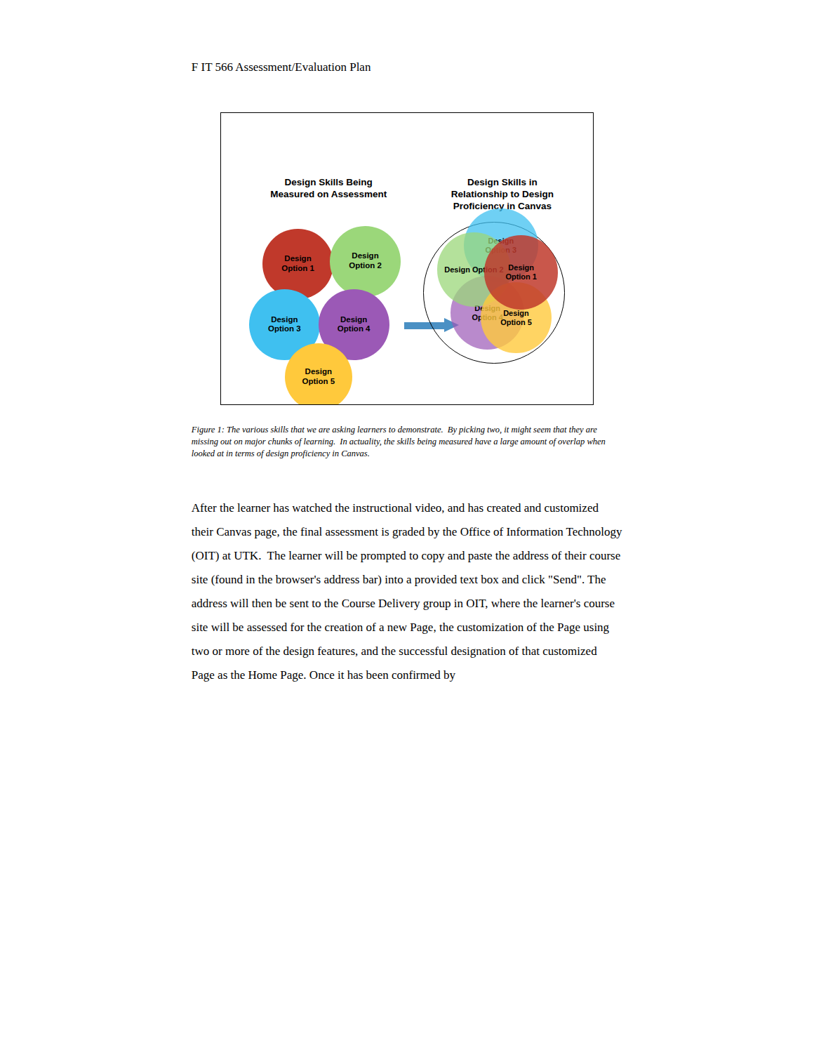F IT 566 Assessment/Evaluation Plan
Design Skills Being
Measured on Assessment
Design Skills in
Relationship to Design
Proficiency in Canvas
Design
Option 1
Design
Option 2
Design
Option 3
Design
Option 4
Design
Option 5
Design
Option 3
Design Option 2
Design
Option 4
Design
Option 5
Design
Option 1
Figure 1: The various skills that we are asking learners to demonstrate. By picking two, it might seem that they are missing out on major chunks of learning. In actuality, the skills being measured have a large amount of overlap when looked at in terms of design proficiency in Canvas.
After the learner has watched the instructional video, and has created and customized their Canvas page, the final assessment is graded by the Office of Information Technology (OIT) at UTK. The learner will be prompted to copy and paste the address of their course site (found in the browser's address bar) into a provided text box and click "Send". The address will then be sent to the Course Delivery group in OIT, where the learner's course site will be assessed for the creation of a new Page, the customization of the Page using two or more of the design features, and the successful designation of that customized Page as the Home Page. Once it has been confirmed by